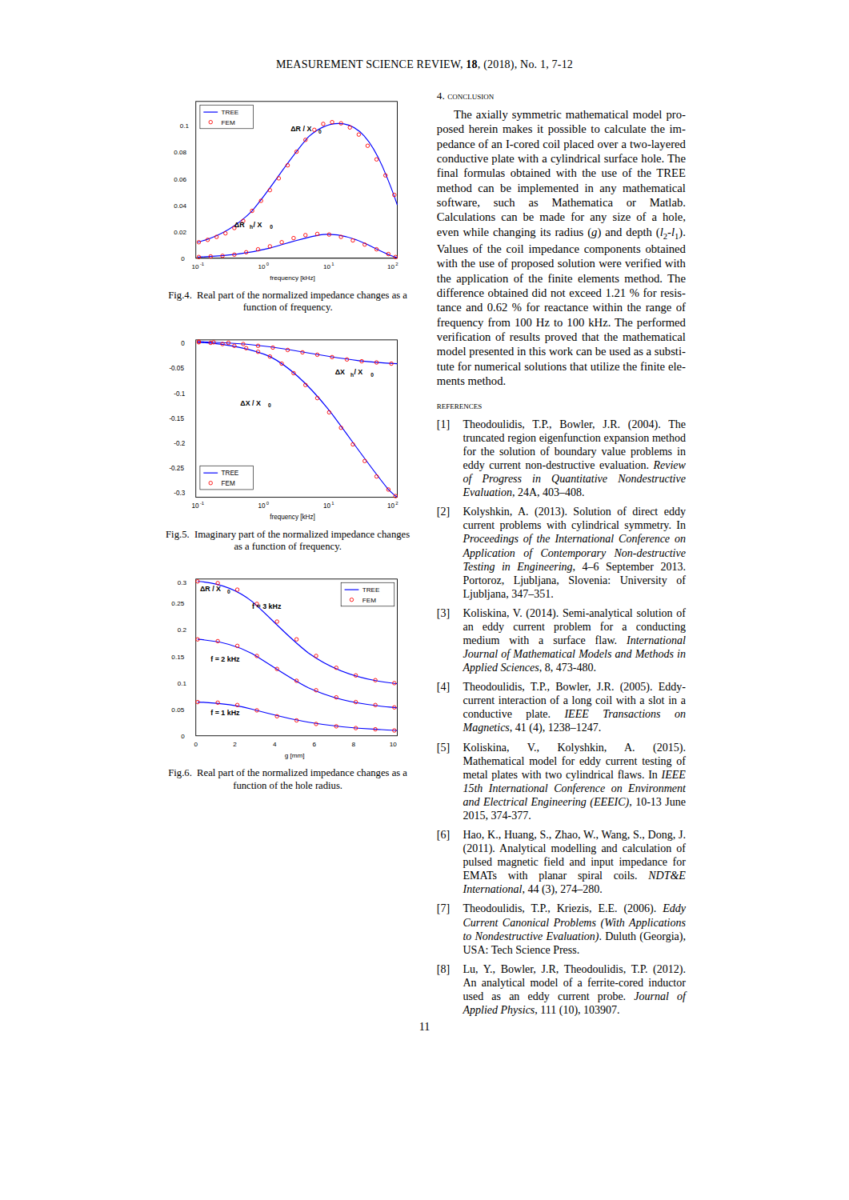MEASUREMENT SCIENCE REVIEW, 18, (2018), No. 1, 7-12
Fig.4. Real part of the normalized impedance changes as a function of frequency.
Fig.5. Imaginary part of the normalized impedance changes as a function of frequency.
Fig.6. Real part of the normalized impedance changes as a function of the hole radius.
4. conclusion
The axially symmetric mathematical model proposed herein makes it possible to calculate the impedance of an I-cored coil placed over a two-layered conductive plate with a cylindrical surface hole. The final formulas obtained with the use of the TREE method can be implemented in any mathematical software, such as Mathematica or Matlab. Calculations can be made for any size of a hole, even while changing its radius (g) and depth (l2-l1). Values of the coil impedance components obtained with the use of proposed solution were verified with the application of the finite elements method. The difference obtained did not exceed 1.21 % for resistance and 0.62 % for reactance within the range of frequency from 100 Hz to 100 kHz. The performed verification of results proved that the mathematical model presented in this work can be used as a substitute for numerical solutions that utilize the finite elements method.
References
[1] Theodoulidis, T.P., Bowler, J.R. (2004). The truncated region eigenfunction expansion method for the solution of boundary value problems in eddy current non-destructive evaluation. Review of Progress in Quantitative Nondestructive Evaluation, 24A, 403–408.
[2] Kolyshkin, A. (2013). Solution of direct eddy current problems with cylindrical symmetry. In Proceedings of the International Conference on Application of Contemporary Non-destructive Testing in Engineering, 4–6 September 2013. Portoroz, Ljubljana, Slovenia: University of Ljubljana, 347–351.
[3] Koliskina, V. (2014). Semi-analytical solution of an eddy current problem for a conducting medium with a surface flaw. International Journal of Mathematical Models and Methods in Applied Sciences, 8, 473-480.
[4] Theodoulidis, T.P., Bowler, J.R. (2005). Eddy-current interaction of a long coil with a slot in a conductive plate. IEEE Transactions on Magnetics, 41 (4), 1238–1247.
[5] Koliskina, V., Kolyshkin, A. (2015). Mathematical model for eddy current testing of metal plates with two cylindrical flaws. In IEEE 15th International Conference on Environment and Electrical Engineering (EEEIC), 10-13 June 2015, 374-377.
[6] Hao, K., Huang, S., Zhao, W., Wang, S., Dong, J. (2011). Analytical modelling and calculation of pulsed magnetic field and input impedance for EMATs with planar spiral coils. NDT&E International, 44 (3), 274–280.
[7] Theodoulidis, T.P., Kriezis, E.E. (2006). Eddy Current Canonical Problems (With Applications to Nondestructive Evaluation). Duluth (Georgia), USA: Tech Science Press.
[8] Lu, Y., Bowler, J.R, Theodoulidis, T.P. (2012). An analytical model of a ferrite-cored inductor used as an eddy current probe. Journal of Applied Physics, 111 (10), 103907.
11